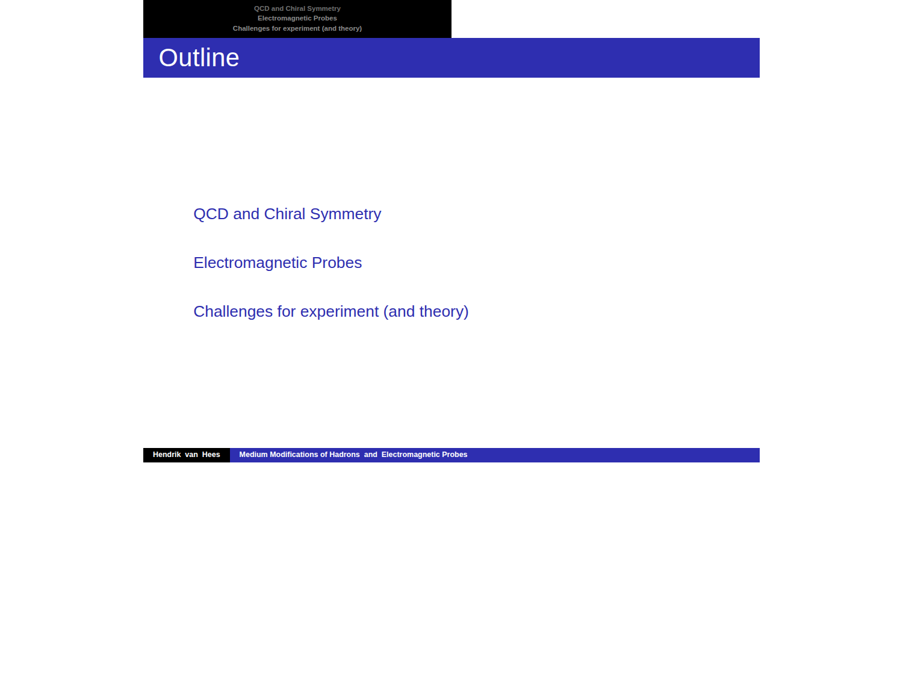QCD and Chiral Symmetry
Electromagnetic Probes
Challenges for experiment (and theory)
Outline
QCD and Chiral Symmetry
Electromagnetic Probes
Challenges for experiment (and theory)
Hendrik van Hees
Medium Modifications of Hadrons and Electromagnetic Probes